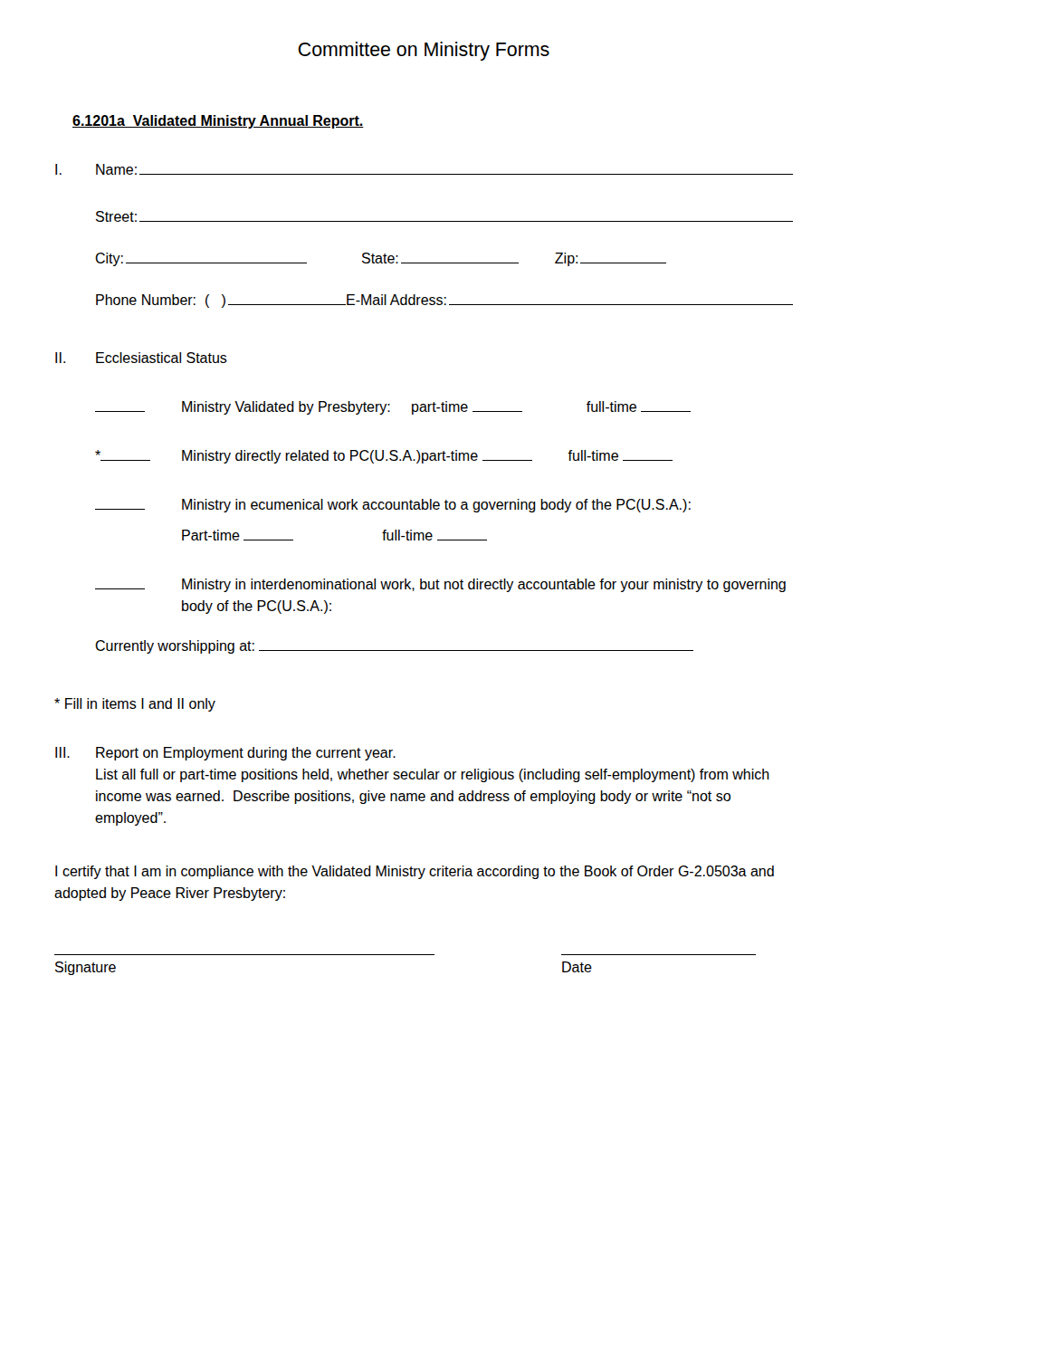Committee on Ministry Forms
6.1201a Validated Ministry Annual Report.
I. Name:
Street:
City: State: Zip:
Phone Number: ( ) E-Mail Address:
II. Ecclesiastical Status
Ministry Validated by Presbytery: part-time full-time
* Ministry directly related to PC(U.S.A.)part-time full-time
Ministry in ecumenical work accountable to a governing body of the PC(U.S.A.):
Part-time full-time
Ministry in interdenominational work, but not directly accountable for your ministry to governing body of the PC(U.S.A.):
Currently worshipping at:
* Fill in items I and II only
III. Report on Employment during the current year.
List all full or part-time positions held, whether secular or religious (including self-employment) from which income was earned. Describe positions, give name and address of employing body or write “not so employed”.
I certify that I am in compliance with the Validated Ministry criteria according to the Book of Order G-2.0503a and adopted by Peace River Presbytery:
Signature
Date